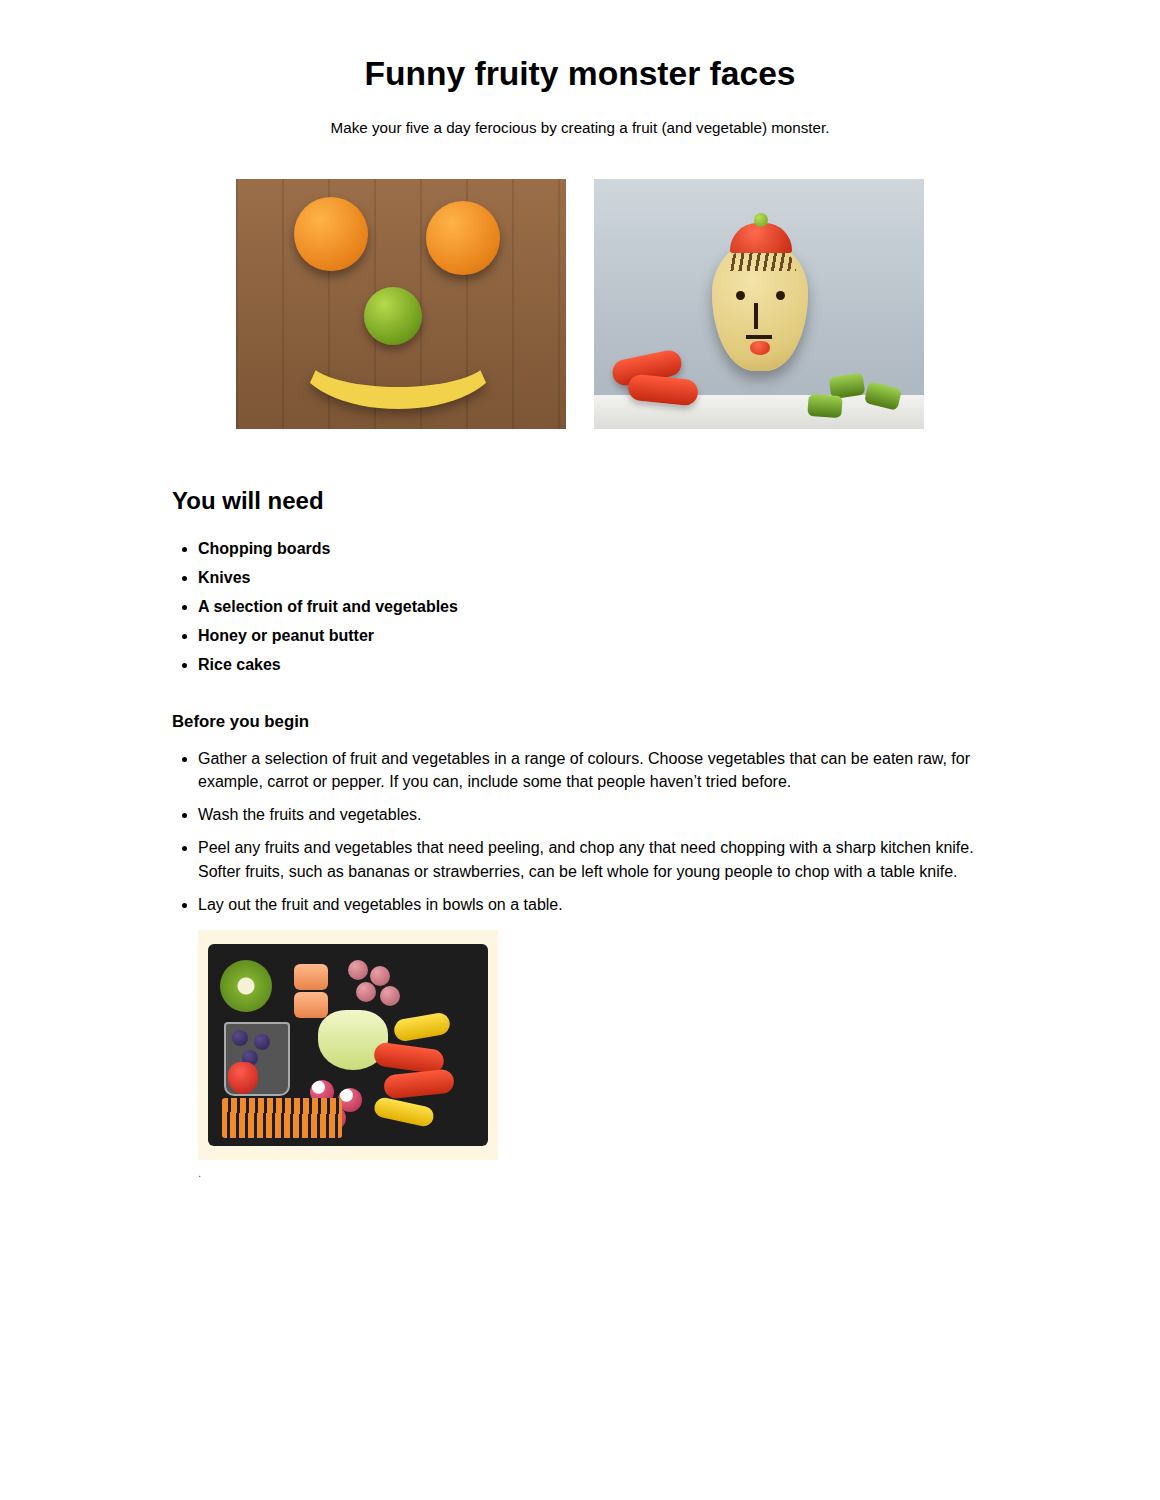Funny fruity monster faces
Make your five a day ferocious by creating a fruit (and vegetable) monster.
You will need
Chopping boards
Knives
A selection of fruit and vegetables
Honey or peanut butter
Rice cakes
Before you begin
Gather a selection of fruit and vegetables in a range of colours. Choose vegetables that can be eaten raw, for example, carrot or pepper. If you can, include some that people haven’t tried before.
Wash the fruits and vegetables.
Peel any fruits and vegetables that need peeling, and chop any that need chopping with a sharp kitchen knife. Softer fruits, such as bananas or strawberries, can be left whole for young people to chop with a table knife.
Lay out the fruit and vegetables in bowls on a table.
.